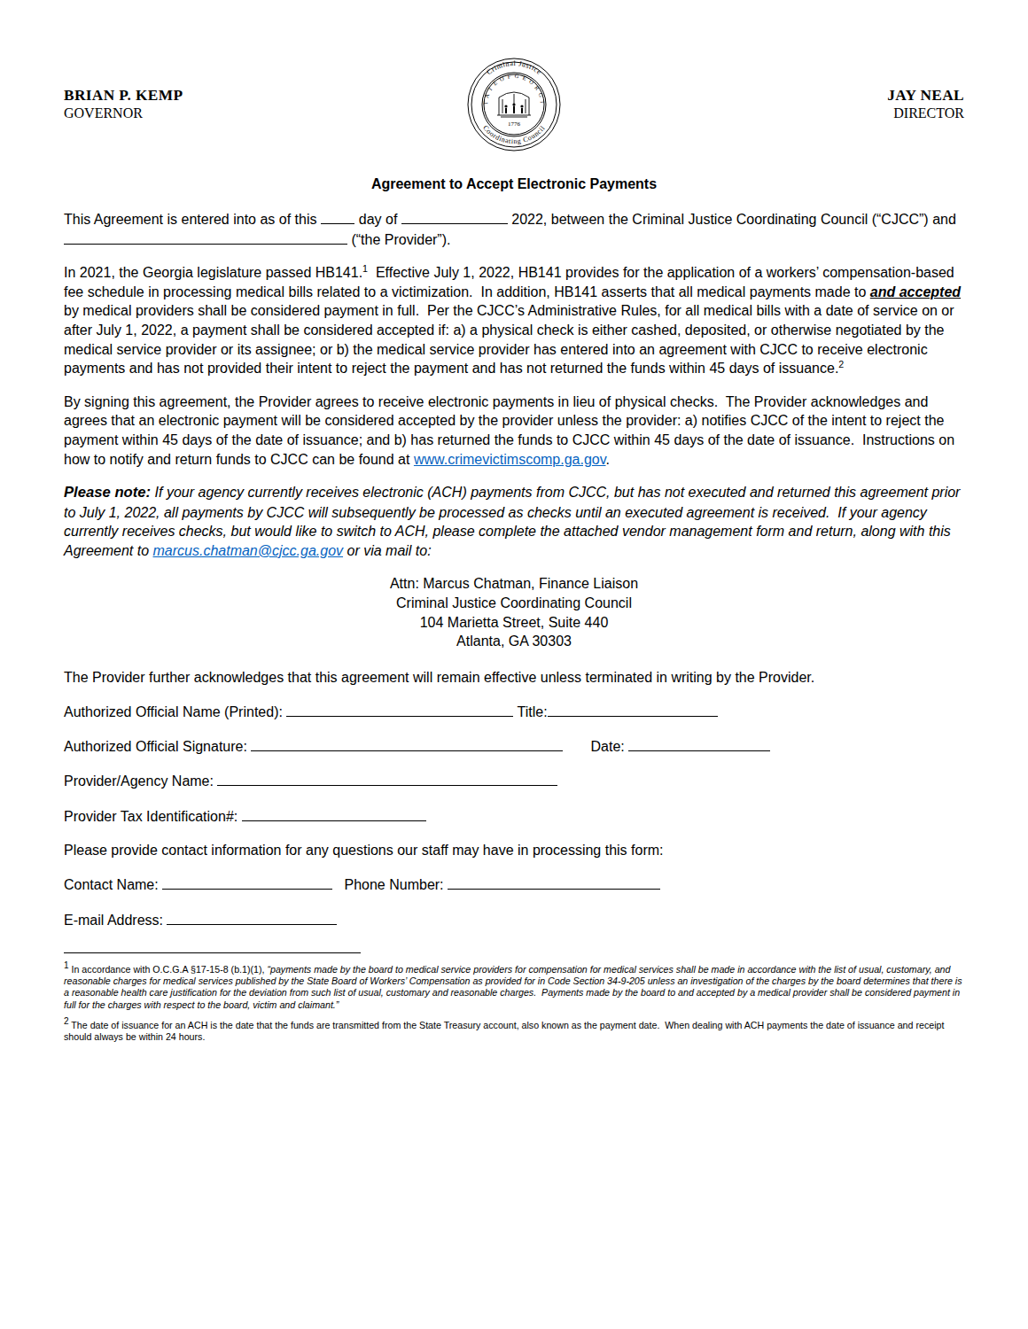BRIAN P. KEMP
GOVERNOR
Criminal Justice Coordinating Council S T A T E O F G E O R G I A 1776
JAY NEAL
DIRECTOR
Agreement to Accept Electronic Payments
This Agreement is entered into as of this day of 2022, between the Criminal Justice Coordinating Council (“CJCC”) and (“the Provider”).
In 2021, the Georgia legislature passed HB141.1 Effective July 1, 2022, HB141 provides for the application of a workers’ compensation-based fee schedule in processing medical bills related to a victimization. In addition, HB141 asserts that all medical payments made to and accepted by medical providers shall be considered payment in full. Per the CJCC’s Administrative Rules, for all medical bills with a date of service on or after July 1, 2022, a payment shall be considered accepted if: a) a physical check is either cashed, deposited, or otherwise negotiated by the medical service provider or its assignee; or b) the medical service provider has entered into an agreement with CJCC to receive electronic payments and has not provided their intent to reject the payment and has not returned the funds within 45 days of issuance.2
By signing this agreement, the Provider agrees to receive electronic payments in lieu of physical checks. The Provider acknowledges and agrees that an electronic payment will be considered accepted by the provider unless the provider: a) notifies CJCC of the intent to reject the payment within 45 days of the date of issuance; and b) has returned the funds to CJCC within 45 days of the date of issuance. Instructions on how to notify and return funds to CJCC can be found at www.crimevictimscomp.ga.gov.
Please note: If your agency currently receives electronic (ACH) payments from CJCC, but has not executed and returned this agreement prior to July 1, 2022, all payments by CJCC will subsequently be processed as checks until an executed agreement is received. If your agency currently receives checks, but would like to switch to ACH, please complete the attached vendor management form and return, along with this Agreement to marcus.chatman@cjcc.ga.gov or via mail to:
Attn: Marcus Chatman, Finance Liaison
Criminal Justice Coordinating Council
104 Marietta Street, Suite 440
Atlanta, GA 30303
The Provider further acknowledges that this agreement will remain effective unless terminated in writing by the Provider.
Authorized Official Name (Printed): Title:
Authorized Official Signature: Date:
Provider/Agency Name:
Provider Tax Identification#:
Please provide contact information for any questions our staff may have in processing this form:
Contact Name: Phone Number:
E-mail Address:
1 In accordance with O.C.G.A §17-15-8 (b.1)(1), “payments made by the board to medical service providers for compensation for medical services shall be made in accordance with the list of usual, customary, and reasonable charges for medical services published by the State Board of Workers’ Compensation as provided for in Code Section 34-9-205 unless an investigation of the charges by the board determines that there is a reasonable health care justification for the deviation from such list of usual, customary and reasonable charges. Payments made by the board to and accepted by a medical provider shall be considered payment in full for the charges with respect to the board, victim and claimant.”
2 The date of issuance for an ACH is the date that the funds are transmitted from the State Treasury account, also known as the payment date. When dealing with ACH payments the date of issuance and receipt should always be within 24 hours.